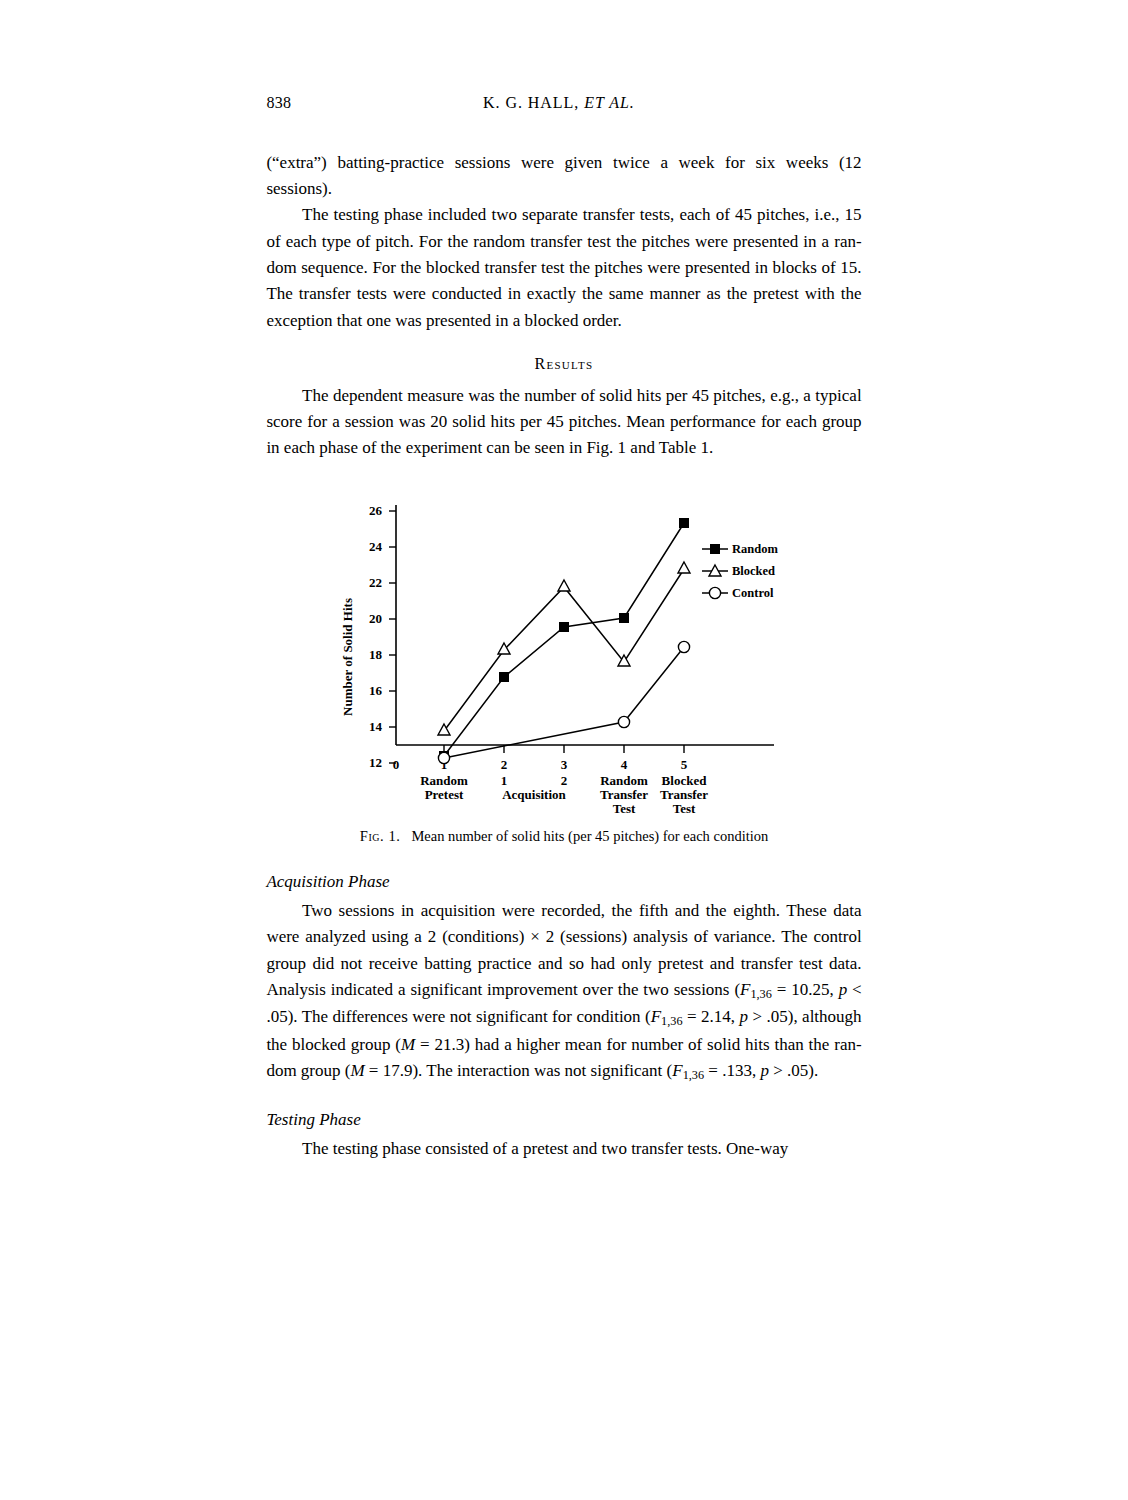838
K. G. HALL, ET AL.
(“extra”) batting-practice sessions were given twice a week for six weeks (12 sessions).
The testing phase included two separate transfer tests, each of 45 pitches, i.e., 15 of each type of pitch. For the random transfer test the pitches were presented in a random sequence. For the blocked transfer test the pitches were presented in blocks of 15. The transfer tests were conducted in exactly the same manner as the pretest with the exception that one was presented in a blocked order.
Results
The dependent measure was the number of solid hits per 45 pitches, e.g., a typical score for a session was 20 solid hits per 45 pitches. Mean performance for each group in each phase of the experiment can be seen in Fig. 1 and Table 1.
26 24 22 20 18 16 14 12 Number of Solid Hits 0 1 2 3 4 5 Random Pretest 1 2 Acquisition Random Transfer Test Blocked Transfer Test Random Blocked Control
Fig. 1. Mean number of solid hits (per 45 pitches) for each condition
Acquisition Phase
Two sessions in acquisition were recorded, the fifth and the eighth. These data were analyzed using a 2 (conditions) × 2 (sessions) analysis of variance. The control group did not receive batting practice and so had only pretest and transfer test data. Analysis indicated a significant improvement over the two sessions (F 1,36 = 10.25, p < .05). The differences were not significant for condition (F 1,36 = 2.14, p > .05), although the blocked group (M = 21.3) had a higher mean for number of solid hits than the random group (M = 17.9). The interaction was not significant (F 1,36 = .133, p > .05).
Testing Phase
The testing phase consisted of a pretest and two transfer tests. One-way